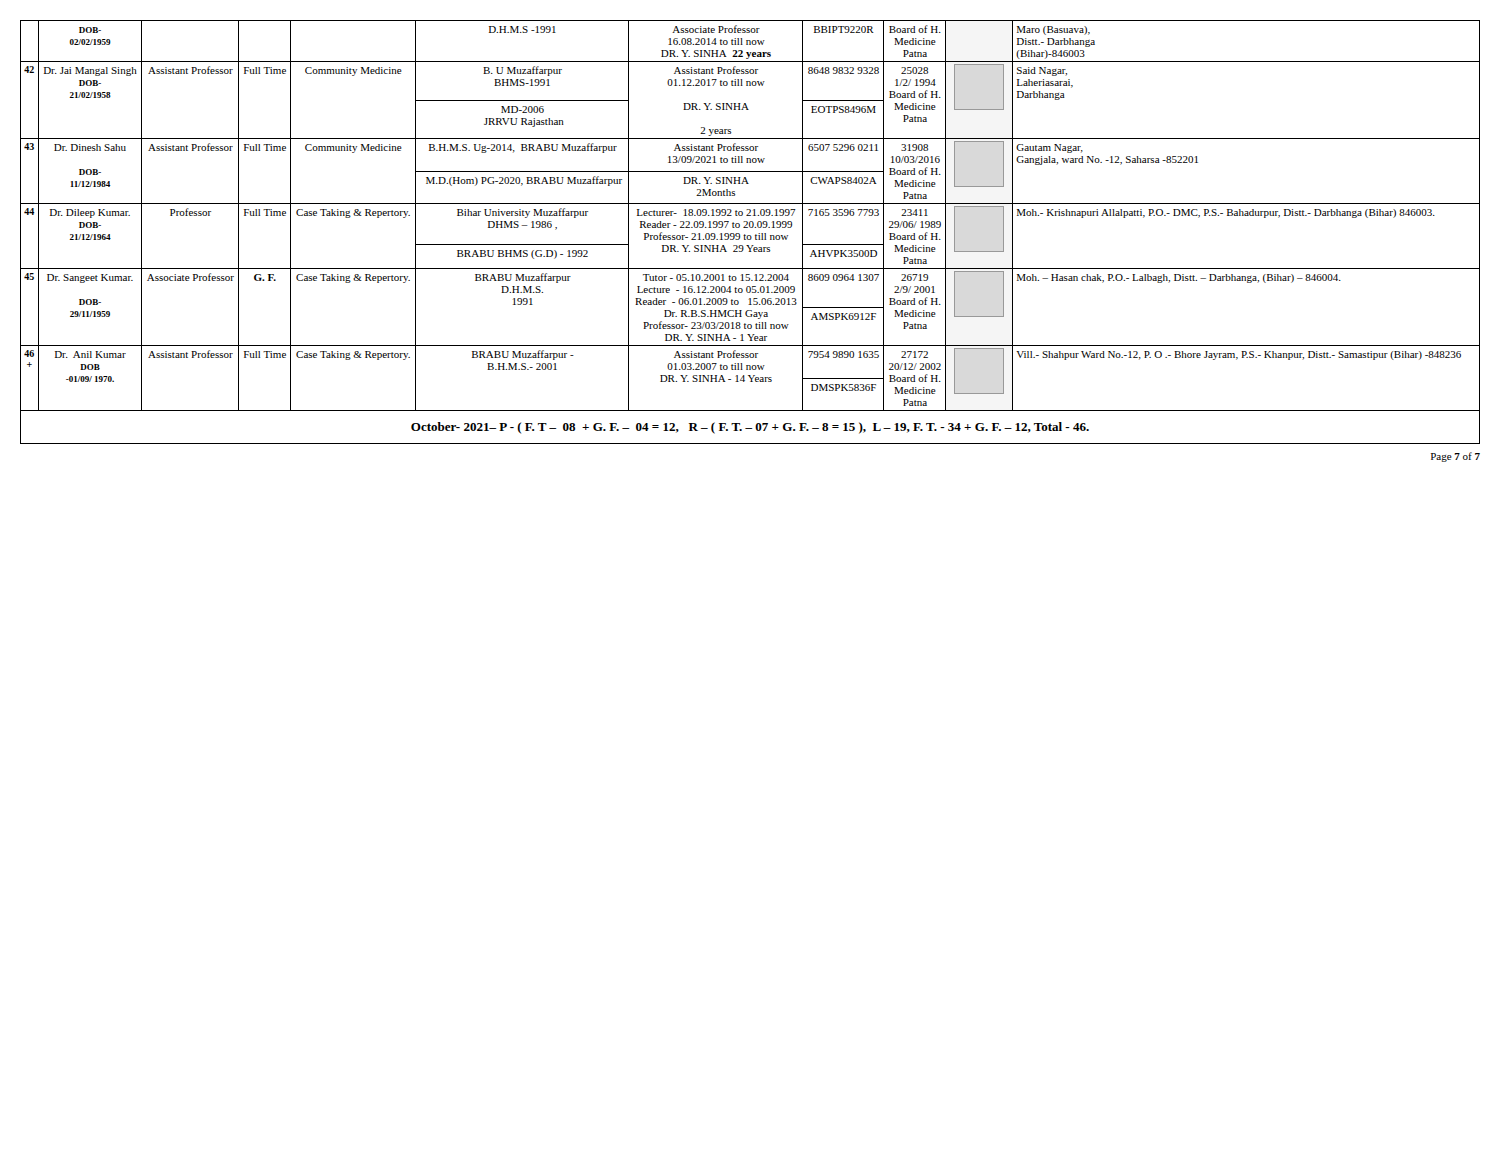| | DOB- 02/02/1959 | | | | D.H.M.S -1991 | Associate Professor 16.08.2014 to till now DR. Y. SINHA 22 years | BBIPT9220R | Board of H. Medicine Patna | | Maro (Basuava), Distt.- Darbhanga (Bihar)-846003 |
| 42 | Dr. Jai Mangal Singh DOB- 21/02/1958 | Assistant Professor | Full Time | Community Medicine | B. U Muzaffarpur BHMS-1991 | Assistant Professor 01.12.2017 to till now DR. Y. SINHA 2 years | 8648 9832 9328 | 25028 1/2/ 1994 Board of H. Medicine Patna | | Said Nagar, Laheriasarai, Darbhanga |
| MD-2006 JRRVU Rajasthan | EOTPS8496M |
| 43 | Dr. Dinesh Sahu DOB- 11/12/1984 | Assistant Professor | Full Time | Community Medicine | B.H.M.S. Ug-2014, BRABU Muzaffarpur | Assistant Professor 13/09/2021 to till now | 6507 5296 0211 | 31908 10/03/2016 Board of H. Medicine Patna | | Gautam Nagar, Gangjala, ward No. -12, Saharsa -852201 |
| M.D.(Hom) PG-2020, BRABU Muzaffarpur | DR. Y. SINHA 2Months | CWAPS8402A |
| 44 | Dr. Dileep Kumar. DOB- 21/12/1964 | Professor | Full Time | Case Taking & Repertory. | Bihar University Muzaffarpur DHMS – 1986 , | Lecturer- 18.09.1992 to 21.09.1997 Reader - 22.09.1997 to 20.09.1999 Professor- 21.09.1999 to till now DR. Y. SINHA 29 Years | 7165 3596 7793 | 23411 29/06/ 1989 Board of H. Medicine Patna | | Moh.- Krishnapuri Allalpatti, P.O.- DMC, P.S.- Bahadurpur, Distt.- Darbhanga (Bihar) 846003. |
| BRABU BHMS (G.D) - 1992 | AHVPK3500D |
| 45 | Dr. Sangeet Kumar. DOB- 29/11/1959 | Associate Professor | G. F. | Case Taking & Repertory. | BRABU Muzaffarpur D.H.M.S. 1991 | Tutor - 05.10.2001 to 15.12.2004 Lecture - 16.12.2004 to 05.01.2009 Reader - 06.01.2009 to 15.06.2013 Dr. R.B.S.HMCH Gaya Professor- 23/03/2018 to till now DR. Y. SINHA - 1 Year | 8609 0964 1307 | 26719 2/9/ 2001 Board of H. Medicine Patna | | Moh. – Hasan chak, P.O.- Lalbagh, Distt. – Darbhanga, (Bihar) – 846004. |
| AMSPK6912F |
| 46 + | Dr. Anil Kumar DOB -01/09/ 1970. | Assistant Professor | Full Time | Case Taking & Repertory. | BRABU Muzaffarpur - B.H.M.S.- 2001 | Assistant Professor 01.03.2007 to till now DR. Y. SINHA - 14 Years | 7954 9890 1635 | 27172 20/12/ 2002 Board of H. Medicine Patna | | Vill.- Shahpur Ward No.-12, P. O .- Bhore Jayram, P.S.- Khanpur, Distt.- Samastipur (Bihar) -848236 |
| DMSPK5836F |
| October- 2021– P - ( F. T – 08 + G. F. – 04 = 12, R – ( F. T. – 07 + G. F. – 8 = 15 ), L – 19, F. T. - 34 + G. F. – 12, Total - 46. |
Page 7 of 7